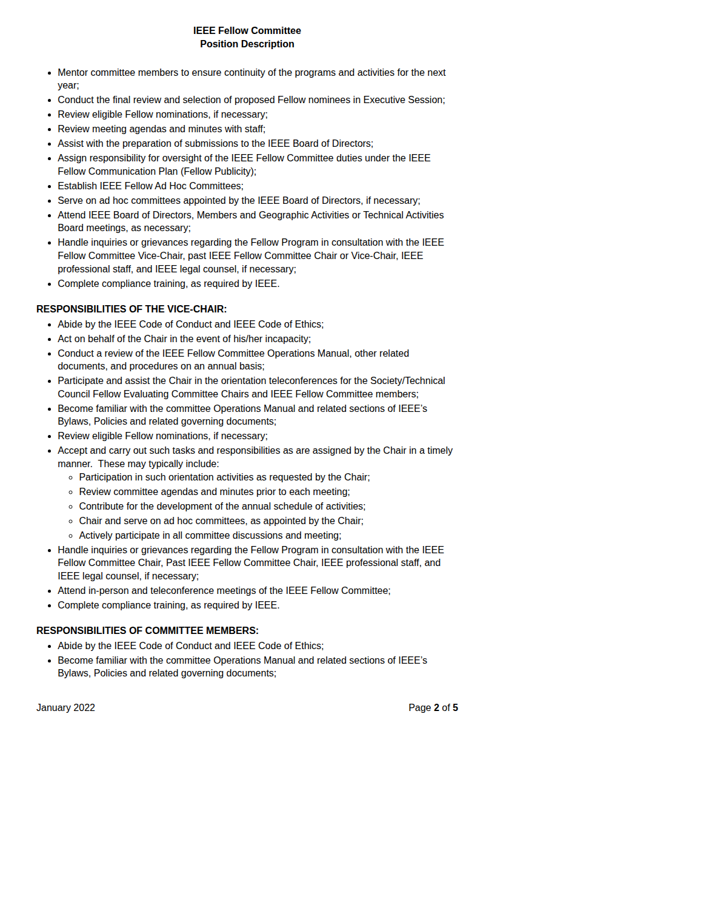IEEE Fellow Committee Position Description
Mentor committee members to ensure continuity of the programs and activities for the next year;
Conduct the final review and selection of proposed Fellow nominees in Executive Session;
Review eligible Fellow nominations, if necessary;
Review meeting agendas and minutes with staff;
Assist with the preparation of submissions to the IEEE Board of Directors;
Assign responsibility for oversight of the IEEE Fellow Committee duties under the IEEE Fellow Communication Plan (Fellow Publicity);
Establish IEEE Fellow Ad Hoc Committees;
Serve on ad hoc committees appointed by the IEEE Board of Directors, if necessary;
Attend IEEE Board of Directors, Members and Geographic Activities or Technical Activities Board meetings, as necessary;
Handle inquiries or grievances regarding the Fellow Program in consultation with the IEEE Fellow Committee Vice-Chair, past IEEE Fellow Committee Chair or Vice-Chair, IEEE professional staff, and IEEE legal counsel, if necessary;
Complete compliance training, as required by IEEE.
RESPONSIBILITIES OF THE VICE-CHAIR:
Abide by the IEEE Code of Conduct and IEEE Code of Ethics;
Act on behalf of the Chair in the event of his/her incapacity;
Conduct a review of the IEEE Fellow Committee Operations Manual, other related documents, and procedures on an annual basis;
Participate and assist the Chair in the orientation teleconferences for the Society/Technical Council Fellow Evaluating Committee Chairs and IEEE Fellow Committee members;
Become familiar with the committee Operations Manual and related sections of IEEE’s Bylaws, Policies and related governing documents;
Review eligible Fellow nominations, if necessary;
Accept and carry out such tasks and responsibilities as are assigned by the Chair in a timely manner. These may typically include:
Participation in such orientation activities as requested by the Chair;
Review committee agendas and minutes prior to each meeting;
Contribute for the development of the annual schedule of activities;
Chair and serve on ad hoc committees, as appointed by the Chair;
Actively participate in all committee discussions and meeting;
Handle inquiries or grievances regarding the Fellow Program in consultation with the IEEE Fellow Committee Chair, Past IEEE Fellow Committee Chair, IEEE professional staff, and IEEE legal counsel, if necessary;
Attend in-person and teleconference meetings of the IEEE Fellow Committee;
Complete compliance training, as required by IEEE.
RESPONSIBILITIES OF COMMITTEE MEMBERS:
Abide by the IEEE Code of Conduct and IEEE Code of Ethics;
Become familiar with the committee Operations Manual and related sections of IEEE’s Bylaws, Policies and related governing documents;
January 2022 Page 2 of 5